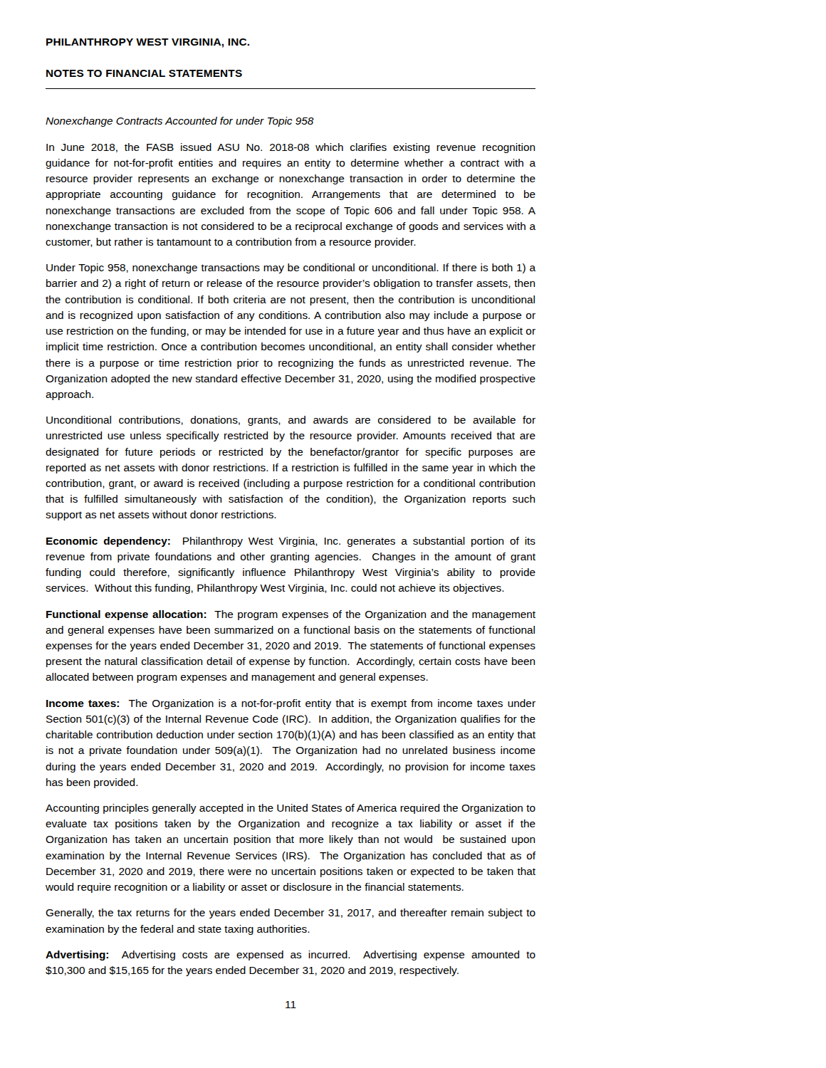PHILANTHROPY WEST VIRGINIA, INC.
NOTES TO FINANCIAL STATEMENTS
Nonexchange Contracts Accounted for under Topic 958
In June 2018, the FASB issued ASU No. 2018-08 which clarifies existing revenue recognition guidance for not-for-profit entities and requires an entity to determine whether a contract with a resource provider represents an exchange or nonexchange transaction in order to determine the appropriate accounting guidance for recognition. Arrangements that are determined to be nonexchange transactions are excluded from the scope of Topic 606 and fall under Topic 958. A nonexchange transaction is not considered to be a reciprocal exchange of goods and services with a customer, but rather is tantamount to a contribution from a resource provider.
Under Topic 958, nonexchange transactions may be conditional or unconditional. If there is both 1) a barrier and 2) a right of return or release of the resource provider’s obligation to transfer assets, then the contribution is conditional. If both criteria are not present, then the contribution is unconditional and is recognized upon satisfaction of any conditions. A contribution also may include a purpose or use restriction on the funding, or may be intended for use in a future year and thus have an explicit or implicit time restriction. Once a contribution becomes unconditional, an entity shall consider whether there is a purpose or time restriction prior to recognizing the funds as unrestricted revenue. The Organization adopted the new standard effective December 31, 2020, using the modified prospective approach.
Unconditional contributions, donations, grants, and awards are considered to be available for unrestricted use unless specifically restricted by the resource provider. Amounts received that are designated for future periods or restricted by the benefactor/grantor for specific purposes are reported as net assets with donor restrictions. If a restriction is fulfilled in the same year in which the contribution, grant, or award is received (including a purpose restriction for a conditional contribution that is fulfilled simultaneously with satisfaction of the condition), the Organization reports such support as net assets without donor restrictions.
Economic dependency: Philanthropy West Virginia, Inc. generates a substantial portion of its revenue from private foundations and other granting agencies. Changes in the amount of grant funding could therefore, significantly influence Philanthropy West Virginia’s ability to provide services. Without this funding, Philanthropy West Virginia, Inc. could not achieve its objectives.
Functional expense allocation: The program expenses of the Organization and the management and general expenses have been summarized on a functional basis on the statements of functional expenses for the years ended December 31, 2020 and 2019. The statements of functional expenses present the natural classification detail of expense by function. Accordingly, certain costs have been allocated between program expenses and management and general expenses.
Income taxes: The Organization is a not-for-profit entity that is exempt from income taxes under Section 501(c)(3) of the Internal Revenue Code (IRC). In addition, the Organization qualifies for the charitable contribution deduction under section 170(b)(1)(A) and has been classified as an entity that is not a private foundation under 509(a)(1). The Organization had no unrelated business income during the years ended December 31, 2020 and 2019. Accordingly, no provision for income taxes has been provided.
Accounting principles generally accepted in the United States of America required the Organization to evaluate tax positions taken by the Organization and recognize a tax liability or asset if the Organization has taken an uncertain position that more likely than not would be sustained upon examination by the Internal Revenue Services (IRS). The Organization has concluded that as of December 31, 2020 and 2019, there were no uncertain positions taken or expected to be taken that would require recognition or a liability or asset or disclosure in the financial statements.
Generally, the tax returns for the years ended December 31, 2017, and thereafter remain subject to examination by the federal and state taxing authorities.
Advertising: Advertising costs are expensed as incurred. Advertising expense amounted to $10,300 and $15,165 for the years ended December 31, 2020 and 2019, respectively.
11